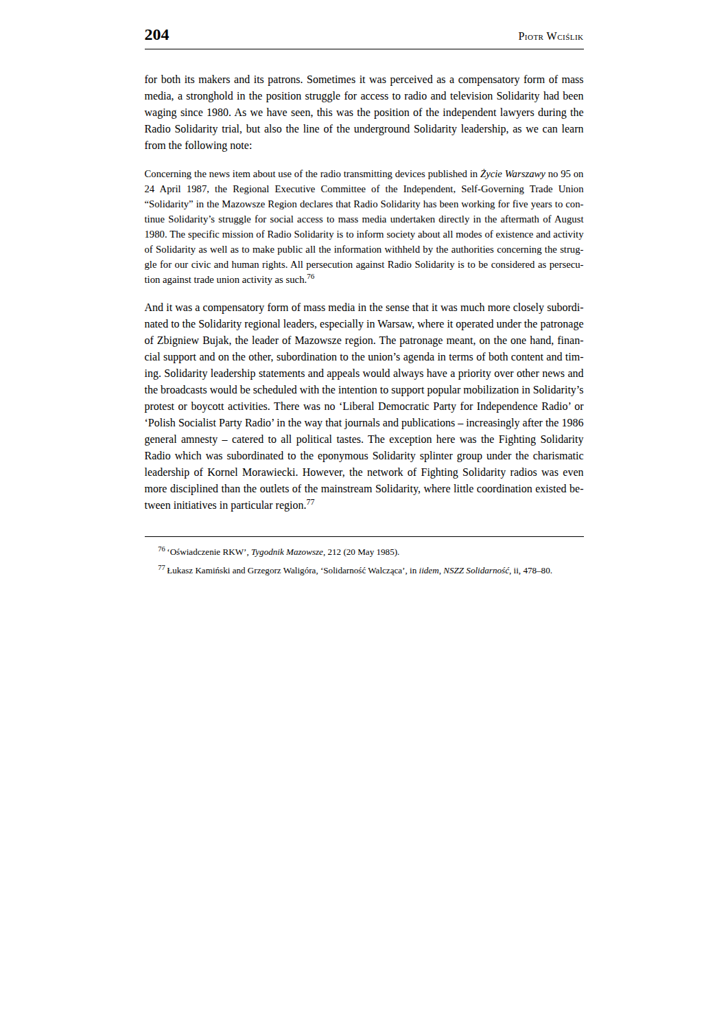204 Piotr Wciślik
for both its makers and its patrons. Sometimes it was perceived as a compensatory form of mass media, a stronghold in the position struggle for access to radio and television Solidarity had been waging since 1980. As we have seen, this was the position of the independent lawyers during the Radio Solidarity trial, but also the line of the underground Solidarity leadership, as we can learn from the following note:
Concerning the news item about use of the radio transmitting devices published in Życie Warszawy no 95 on 24 April 1987, the Regional Executive Committee of the Independent, Self-Governing Trade Union “Solidarity” in the Mazowsze Region declares that Radio Solidarity has been working for five years to continue Solidarity’s struggle for social access to mass media undertaken directly in the aftermath of August 1980. The specific mission of Radio Solidarity is to inform society about all modes of existence and activity of Solidarity as well as to make public all the information withheld by the authorities concerning the struggle for our civic and human rights. All persecution against Radio Solidarity is to be considered as persecution against trade union activity as such.76
And it was a compensatory form of mass media in the sense that it was much more closely subordinated to the Solidarity regional leaders, especially in Warsaw, where it operated under the patronage of Zbigniew Bujak, the leader of Mazowsze region. The patronage meant, on the one hand, financial support and on the other, subordination to the union’s agenda in terms of both content and timing. Solidarity leadership statements and appeals would always have a priority over other news and the broadcasts would be scheduled with the intention to support popular mobilization in Solidarity’s protest or boycott activities. There was no ‘Liberal Democratic Party for Independence Radio’ or ‘Polish Socialist Party Radio’ in the way that journals and publications – increasingly after the 1986 general amnesty – catered to all political tastes. The exception here was the Fighting Solidarity Radio which was subordinated to the eponymous Solidarity splinter group under the charismatic leadership of Kornel Morawiecki. However, the network of Fighting Solidarity radios was even more disciplined than the outlets of the mainstream Solidarity, where little coordination existed between initiatives in particular region.77
76‘Oświadczenie RKW’, Tygodnik Mazowsze, 212 (20 May 1985).
77 Łukasz Kamiński and Grzegorz Waligóra, ‘Solidarność Walcząca’, in iidem, NSZZ Solidarność, ii, 478–80.